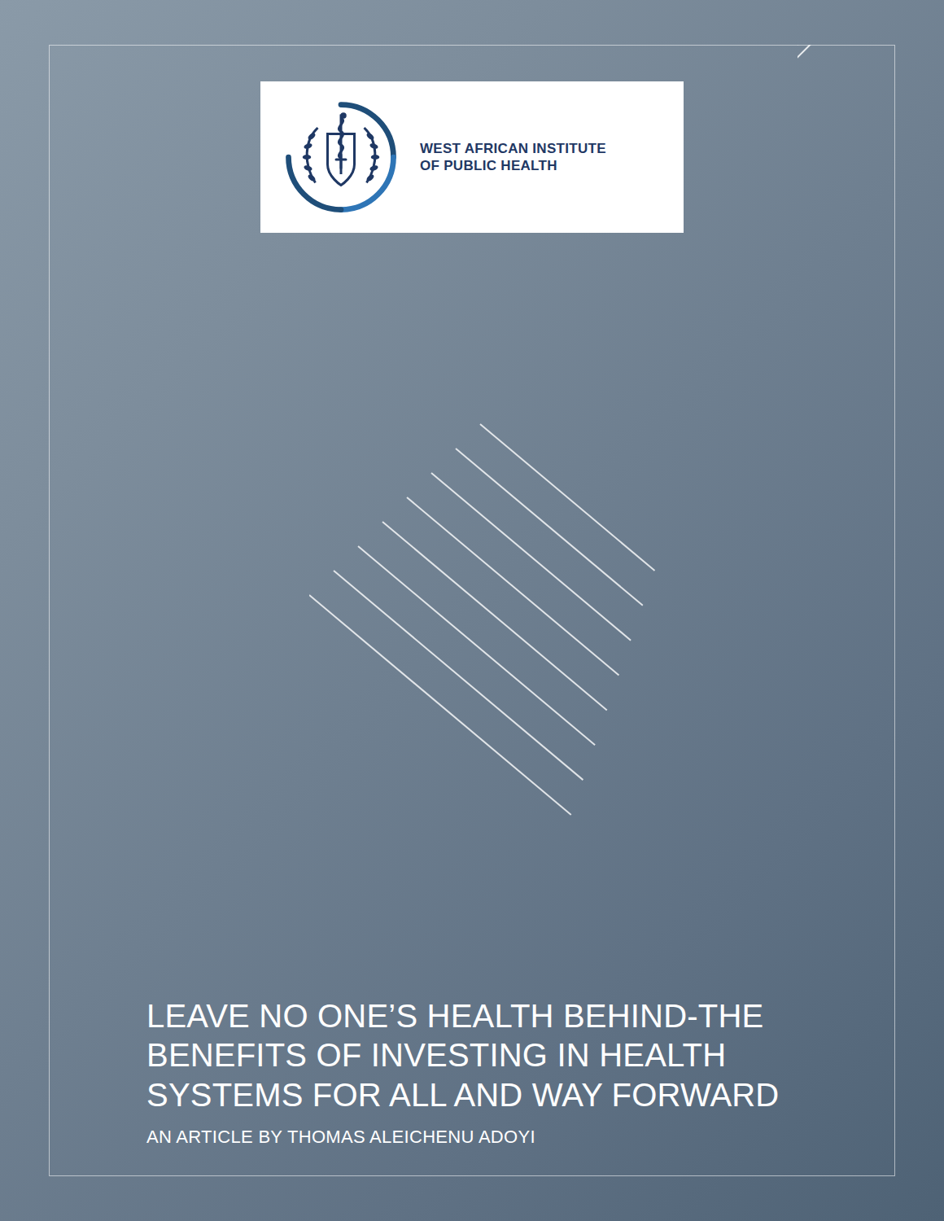West African Institute
of Public Health
Leave No One’s Health Behind-The Benefits of Investing in Health Systems for All and Way Forward
An Article by Thomas Aleichenu Adoyi